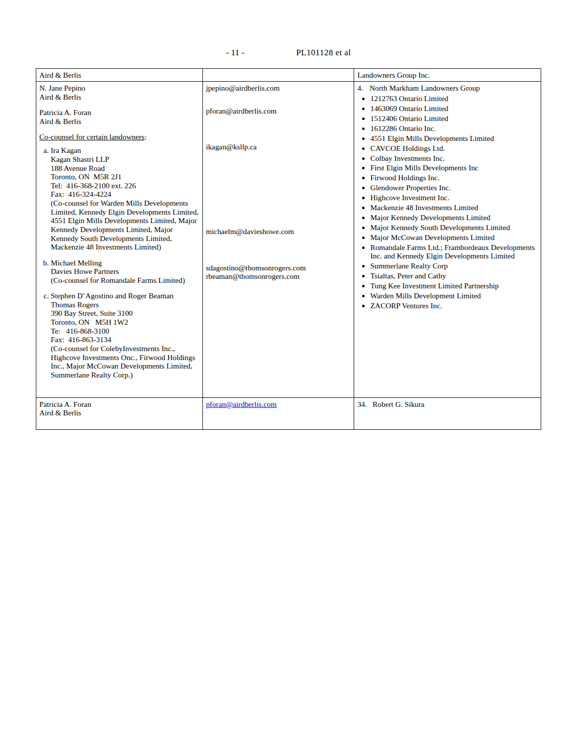- 11 - PL101128 et al
| Aird & Berlis | | Landowners Group Inc. |
| N. Jane Pepino Aird & Berlis Patricia A. Foran Aird & Berlis Co-counsel for certain landowners : Ira Kagan Kagan Shastri LLP 188 Avenue Road Toronto, ON M5R 2J1 Tel: 416-368-2100 ext. 226 Fax: 416-324-4224 (Co-counsel for Warden Mills Developments Limited, Kennedy Elgin Developments Limited, 4551 Elgin Mills Developments Limited, Major Kennedy Developments Limited, Major Kennedy South Developments Limited, Mackenzie 48 Investments Limited) Michael Melling Davies Howe Partners (Co-counsel for Romandale Farms Limited) Stephen D’Agostino and Roger Beaman Thomas Rogers 390 Bay Street, Suite 3100 Toronto, ON M5H 1W2 Te: 416-868-3100 Fax: 416-863-3134 (Co-counsel for ColebyInvestments Inc., Highcove Investments Onc., Firwood Holdings Inc., Major McCowan Developments Limited, Summerlane Realty Corp.) | jpepino@airdberlis.com pforan@airdberlis.com ikagan@ksllp.ca michaelm@davieshowe.com sdagostino@thomsonrogers.com rbeaman@thomsonrogers.com | 4. North Markham Landowners Group 1212763 Ontario Limited 1463069 Ontario Limited 1512406 Ontario Limited 1612286 Ontario Inc. 4551 Elgin Mills Developments Limited CAVCOE Holdings Ltd. Colbay Investments Inc. First Elgin Mills Developments Inc Firwood Holdings Inc. Glendower Properties Inc. Highcove Investment Inc. Mackenzie 48 Investments Limited Major Kennedy Developments Limited Major Kennedy South Developments Limited Major McCowan Developments Limited Romandale Farms Ltd.; Frambordeaux Developments Inc. and Kennedy Elgin Developments Limited Summerlane Realty Corp Tsialtas, Peter and Cathy Tung Kee Investment Limited Partnership Warden Mills Development Limited ZACORP Ventures Inc. |
| Patricia A. Foran Aird & Berlis | pforan@airdberlis.com | 34. Robert G. Sikura |